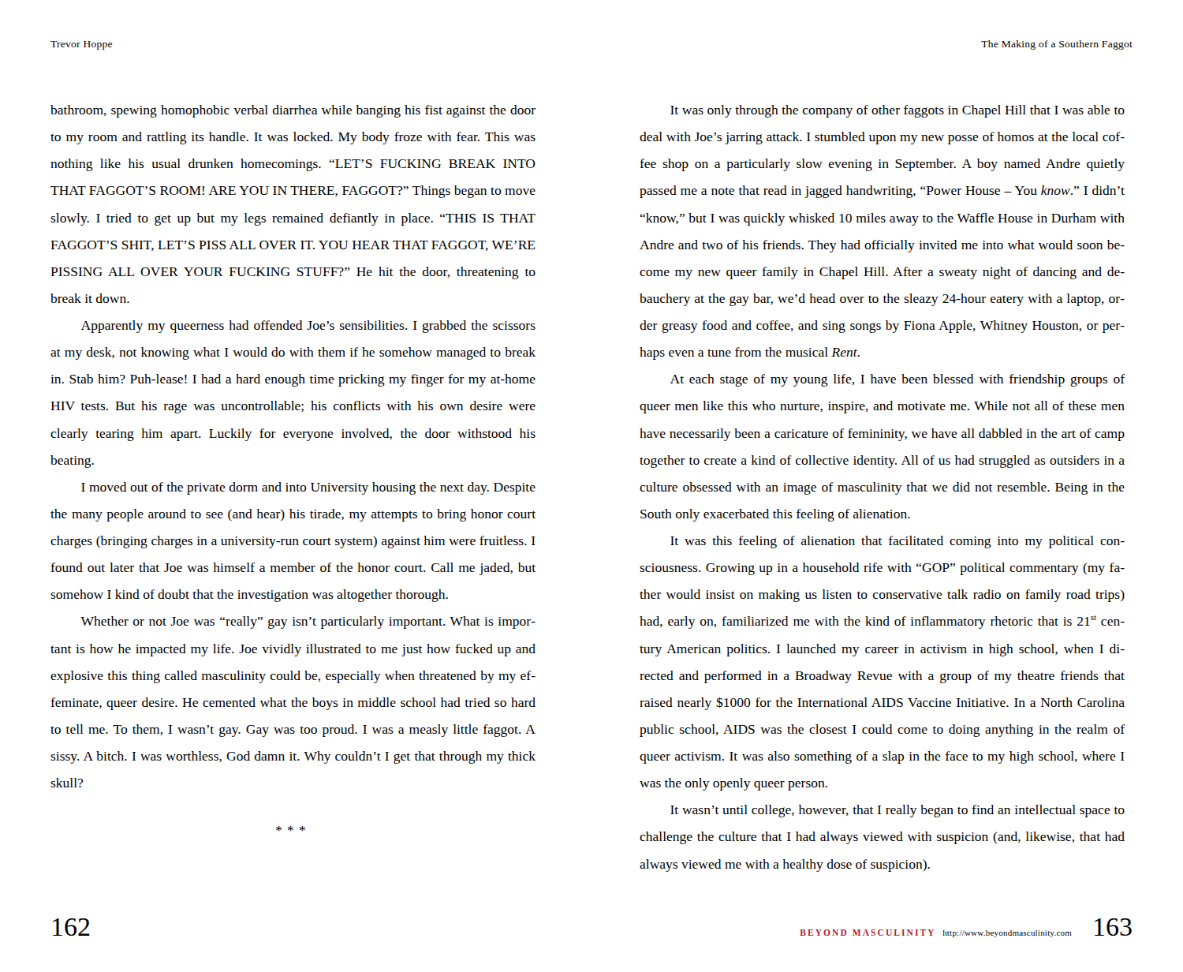Trevor Hoppe
The Making of a Southern Faggot
bathroom, spewing homophobic verbal diarrhea while banging his fist against the door to my room and rattling its handle. It was locked. My body froze with fear. This was nothing like his usual drunken homecomings. “LET’S FUCKING BREAK INTO THAT FAGGOT’S ROOM! ARE YOU IN THERE, FAGGOT?” Things began to move slowly. I tried to get up but my legs remained defiantly in place. “THIS IS THAT FAGGOT’S SHIT, LET’S PISS ALL OVER IT. YOU HEAR THAT FAGGOT, WE’RE PISSING ALL OVER YOUR FUCKING STUFF?” He hit the door, threatening to break it down.
Apparently my queerness had offended Joe’s sensibilities. I grabbed the scissors at my desk, not knowing what I would do with them if he somehow managed to break in. Stab him? Puh-lease! I had a hard enough time pricking my finger for my at-home HIV tests. But his rage was uncontrollable; his conflicts with his own desire were clearly tearing him apart. Luckily for everyone involved, the door withstood his beating.
I moved out of the private dorm and into University housing the next day. Despite the many people around to see (and hear) his tirade, my attempts to bring honor court charges (bringing charges in a university-run court system) against him were fruitless. I found out later that Joe was himself a member of the honor court. Call me jaded, but somehow I kind of doubt that the investigation was altogether thorough.
Whether or not Joe was “really” gay isn’t particularly important. What is important is how he impacted my life. Joe vividly illustrated to me just how fucked up and explosive this thing called masculinity could be, especially when threatened by my effeminate, queer desire. He cemented what the boys in middle school had tried so hard to tell me. To them, I wasn’t gay. Gay was too proud. I was a measly little faggot. A sissy. A bitch. I was worthless, God damn it. Why couldn’t I get that through my thick skull?
***
It was only through the company of other faggots in Chapel Hill that I was able to deal with Joe’s jarring attack. I stumbled upon my new posse of homos at the local coffee shop on a particularly slow evening in September. A boy named Andre quietly passed me a note that read in jagged handwriting, “Power House – You know.” I didn’t “know,” but I was quickly whisked 10 miles away to the Waffle House in Durham with Andre and two of his friends. They had officially invited me into what would soon become my new queer family in Chapel Hill. After a sweaty night of dancing and debauchery at the gay bar, we’d head over to the sleazy 24-hour eatery with a laptop, order greasy food and coffee, and sing songs by Fiona Apple, Whitney Houston, or perhaps even a tune from the musical Rent.
At each stage of my young life, I have been blessed with friendship groups of queer men like this who nurture, inspire, and motivate me. While not all of these men have necessarily been a caricature of femininity, we have all dabbled in the art of camp together to create a kind of collective identity. All of us had struggled as outsiders in a culture obsessed with an image of masculinity that we did not resemble. Being in the South only exacerbated this feeling of alienation.
It was this feeling of alienation that facilitated coming into my political consciousness. Growing up in a household rife with “GOP” political commentary (my father would insist on making us listen to conservative talk radio on family road trips) had, early on, familiarized me with the kind of inflammatory rhetoric that is 21st century American politics. I launched my career in activism in high school, when I directed and performed in a Broadway Revue with a group of my theatre friends that raised nearly $1000 for the International AIDS Vaccine Initiative. In a North Carolina public school, AIDS was the closest I could come to doing anything in the realm of queer activism. It was also something of a slap in the face to my high school, where I was the only openly queer person.
It wasn’t until college, however, that I really began to find an intellectual space to challenge the culture that I had always viewed with suspicion (and, likewise, that had always viewed me with a healthy dose of suspicion).
162
BEYOND MASCULINITY http://www.beyondmasculinity.com
163